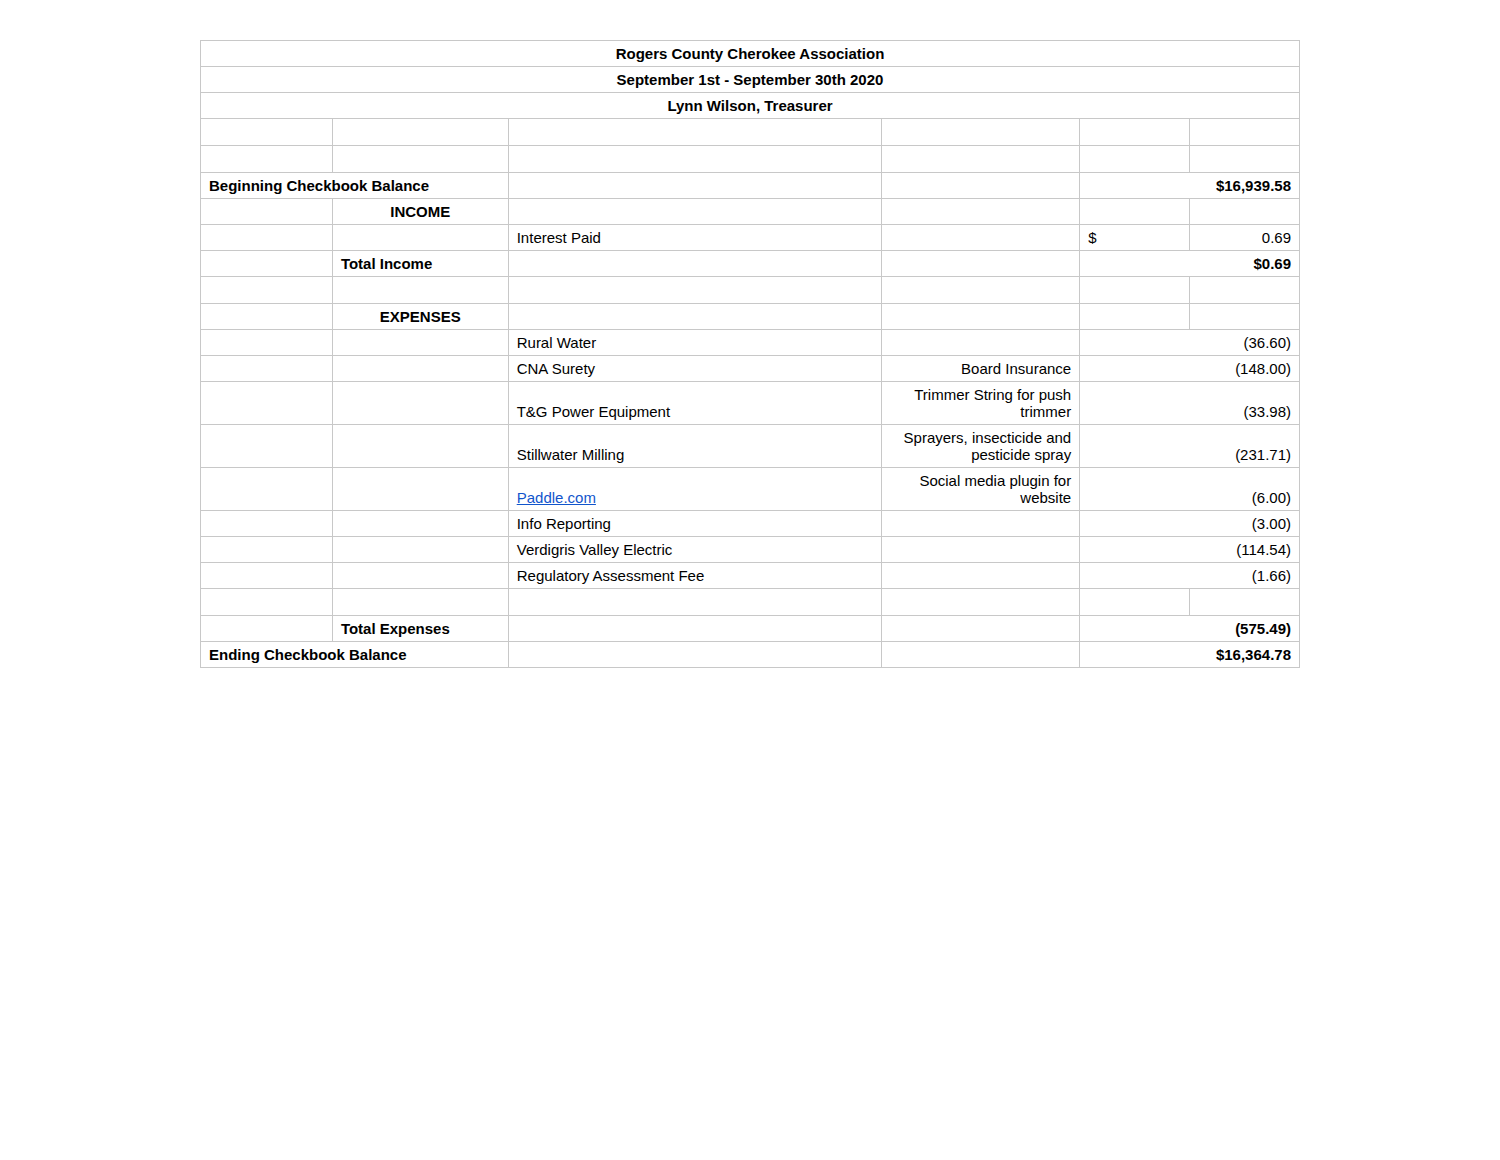| Rogers County Cherokee Association |
| September 1st - September 30th 2020 |
| Lynn Wilson, Treasurer |
| Beginning Checkbook Balance | | | $16,939.58 |
| | INCOME | | | | |
| | | Interest Paid | | $ | 0.69 |
| | Total Income | | | $0.69 |
| | EXPENSES | | | | |
| | | Rural Water | | (36.60) |
| | | CNA Surety | Board Insurance | (148.00) |
| | | T&G Power Equipment | Trimmer String for push trimmer | (33.98) |
| | | Stillwater Milling | Sprayers, insecticide and pesticide spray | (231.71) |
| | | Paddle.com | Social media plugin for website | (6.00) |
| | | Info Reporting | | (3.00) |
| | | Verdigris Valley Electric | | (114.54) |
| | | Regulatory Assessment Fee | | (1.66) |
| | Total Expenses | | | (575.49) |
| Ending Checkbook Balance | | | $16,364.78 |